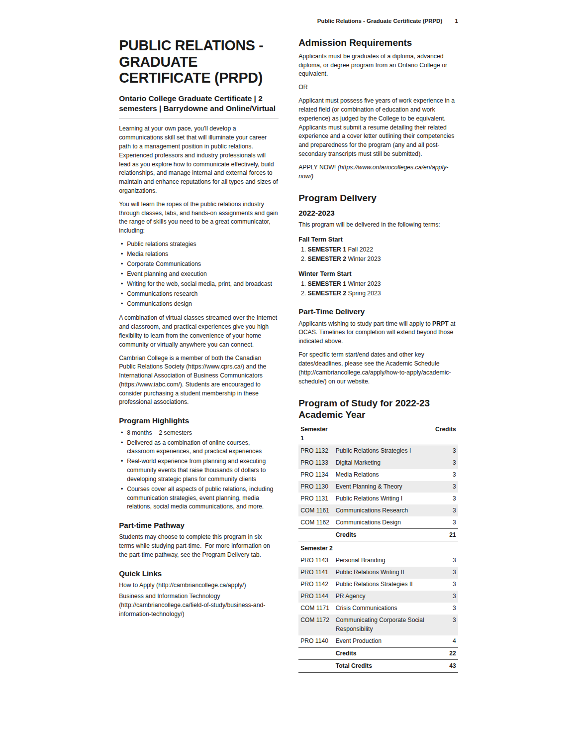Public Relations - Graduate Certificate (PRPD) 1
Public Relations - Graduate Certificate (PRPD)
Ontario College Graduate Certificate | 2 semesters | Barrydowne and Online/Virtual
Learning at your own pace, you'll develop a communications skill set that will illuminate your career path to a management position in public relations. Experienced professors and industry professionals will lead as you explore how to communicate effectively, build relationships, and manage internal and external forces to maintain and enhance reputations for all types and sizes of organizations.
You will learn the ropes of the public relations industry through classes, labs, and hands-on assignments and gain the range of skills you need to be a great communicator, including:
Public relations strategies
Media relations
Corporate Communications
Event planning and execution
Writing for the web, social media, print, and broadcast
Communications research
Communications design
A combination of virtual classes streamed over the Internet and classroom, and practical experiences give you high flexibility to learn from the convenience of your home community or virtually anywhere you can connect.
Cambrian College is a member of both the Canadian Public Relations Society (https://www.cprs.ca/) and the International Association of Business Communicators (https://www.iabc.com/). Students are encouraged to consider purchasing a student membership in these professional associations.
Program Highlights
8 months – 2 semesters
Delivered as a combination of online courses, classroom experiences, and practical experiences
Real-world experience from planning and executing community events that raise thousands of dollars to developing strategic plans for community clients
Courses cover all aspects of public relations, including communication strategies, event planning, media relations, social media communications, and more.
Part-time Pathway
Students may choose to complete this program in six terms while studying part-time. For more information on the part-time pathway, see the Program Delivery tab.
Quick Links
How to Apply (http://cambriancollege.ca/apply/)
Business and Information Technology (http://cambriancollege.ca/field-of-study/business-and-information-technology/)
Admission Requirements
Applicants must be graduates of a diploma, advanced diploma, or degree program from an Ontario College or equivalent.
OR
Applicant must possess five years of work experience in a related field (or combination of education and work experience) as judged by the College to be equivalent. Applicants must submit a resume detailing their related experience and a cover letter outlining their competencies and preparedness for the program (any and all post-secondary transcripts must still be submitted).
APPLY NOW! (https://www.ontariocolleges.ca/en/apply-now/)
Program Delivery
2022-2023
This program will be delivered in the following terms:
Fall Term Start
SEMESTER 1 Fall 2022
SEMESTER 2 Winter 2023
Winter Term Start
SEMESTER 1 Winter 2023
SEMESTER 2 Spring 2023
Part-Time Delivery
Applicants wishing to study part-time will apply to PRPT at OCAS. Timelines for completion will extend beyond those indicated above.
For specific term start/end dates and other key dates/deadlines, please see the Academic Schedule (http://cambriancollege.ca/apply/how-to-apply/academic-schedule/) on our website.
Program of Study for 2022-23 Academic Year
| Semester 1 | | Credits |
| --- | --- | --- |
| PRO 1132 | Public Relations Strategies I | 3 |
| PRO 1133 | Digital Marketing | 3 |
| PRO 1134 | Media Relations | 3 |
| PRO 1130 | Event Planning & Theory | 3 |
| PRO 1131 | Public Relations Writing I | 3 |
| COM 1161 | Communications Research | 3 |
| COM 1162 | Communications Design | 3 |
| | Credits | 21 |
| Semester 2 |
| PRO 1143 | Personal Branding | 3 |
| PRO 1141 | Public Relations Writing II | 3 |
| PRO 1142 | Public Relations Strategies II | 3 |
| PRO 1144 | PR Agency | 3 |
| COM 1171 | Crisis Communications | 3 |
| COM 1172 | Communicating Corporate Social Responsibility | 3 |
| PRO 1140 | Event Production | 4 |
| | Credits | 22 |
| | Total Credits | 43 |